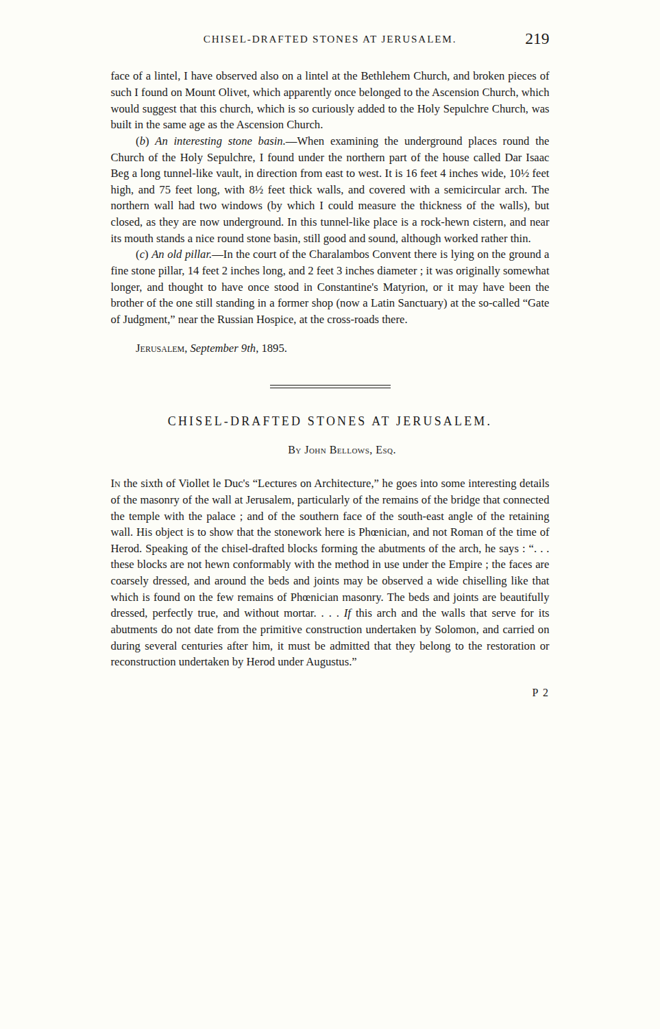Chisel-Drafted Stones at Jerusalem. 219
face of a lintel, I have observed also on a lintel at the Bethlehem Church, and broken pieces of such I found on Mount Olivet, which apparently once belonged to the Ascension Church, which would suggest that this church, which is so curiously added to the Holy Sepulchre Church, was built in the same age as the Ascension Church.
(b) An interesting stone basin.—When examining the underground places round the Church of the Holy Sepulchre, I found under the northern part of the house called Dar Isaac Beg a long tunnel-like vault, in direction from east to west. It is 16 feet 4 inches wide, 10½ feet high, and 75 feet long, with 8½ feet thick walls, and covered with a semicircular arch. The northern wall had two windows (by which I could measure the thickness of the walls), but closed, as they are now underground. In this tunnel-like place is a rock-hewn cistern, and near its mouth stands a nice round stone basin, still good and sound, although worked rather thin.
(c) An old pillar.—In the court of the Charalambos Convent there is lying on the ground a fine stone pillar, 14 feet 2 inches long, and 2 feet 3 inches diameter ; it was originally somewhat longer, and thought to have once stood in Constantine's Matyrion, or it may have been the brother of the one still standing in a former shop (now a Latin Sanctuary) at the so-called “Gate of Judgment,” near the Russian Hospice, at the cross-roads there.
Jerusalem, September 9th, 1895.
Chisel-Drafted Stones at Jerusalem.
By John Bellows, Esq.
In the sixth of Viollet le Duc's “Lectures on Architecture,” he goes into some interesting details of the masonry of the wall at Jerusalem, particularly of the remains of the bridge that connected the temple with the palace ; and of the southern face of the south-east angle of the retaining wall. His object is to show that the stonework here is Phœnician, and not Roman of the time of Herod. Speaking of the chisel-drafted blocks forming the abutments of the arch, he says : “. . . these blocks are not hewn conformably with the method in use under the Empire ; the faces are coarsely dressed, and around the beds and joints may be observed a wide chiselling like that which is found on the few remains of Phœnician masonry. The beds and joints are beautifully dressed, perfectly true, and without mortar. . . . If this arch and the walls that serve for its abutments do not date from the primitive construction undertaken by Solomon, and carried on during several centuries after him, it must be admitted that they belong to the restoration or reconstruction undertaken by Herod under Augustus.”
P 2